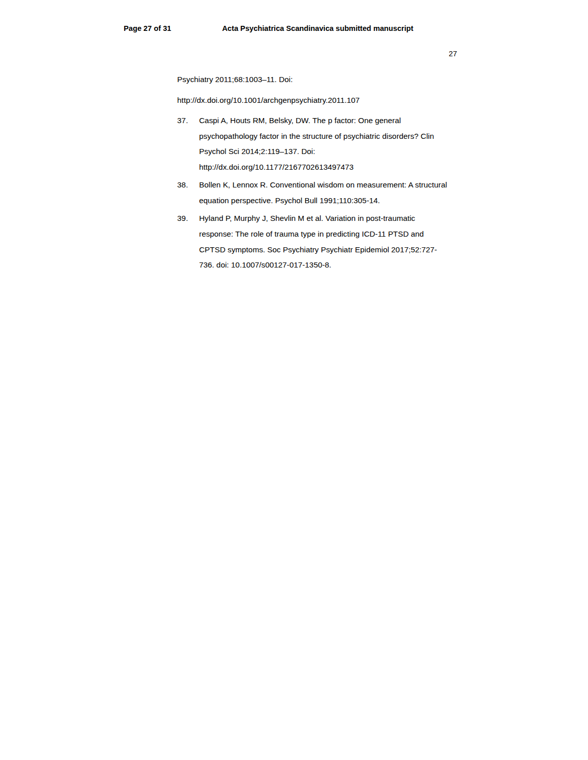Page 27 of 31 Acta Psychiatrica Scandinavica submitted manuscript
27
Psychiatry 2011;68:1003–11. Doi:
http://dx.doi.org/10.1001/archgenpsychiatry.2011.107
37. Caspi A, Houts RM, Belsky, DW. The p factor: One general psychopathology factor in the structure of psychiatric disorders? Clin Psychol Sci 2014;2:119–137. Doi: http://dx.doi.org/10.1177/2167702613497473
38. Bollen K, Lennox R. Conventional wisdom on measurement: A structural equation perspective. Psychol Bull 1991;110:305-14.
39. Hyland P, Murphy J, Shevlin M et al. Variation in post-traumatic response: The role of trauma type in predicting ICD-11 PTSD and CPTSD symptoms. Soc Psychiatry Psychiatr Epidemiol 2017;52:727-736. doi: 10.1007/s00127-017-1350-8.